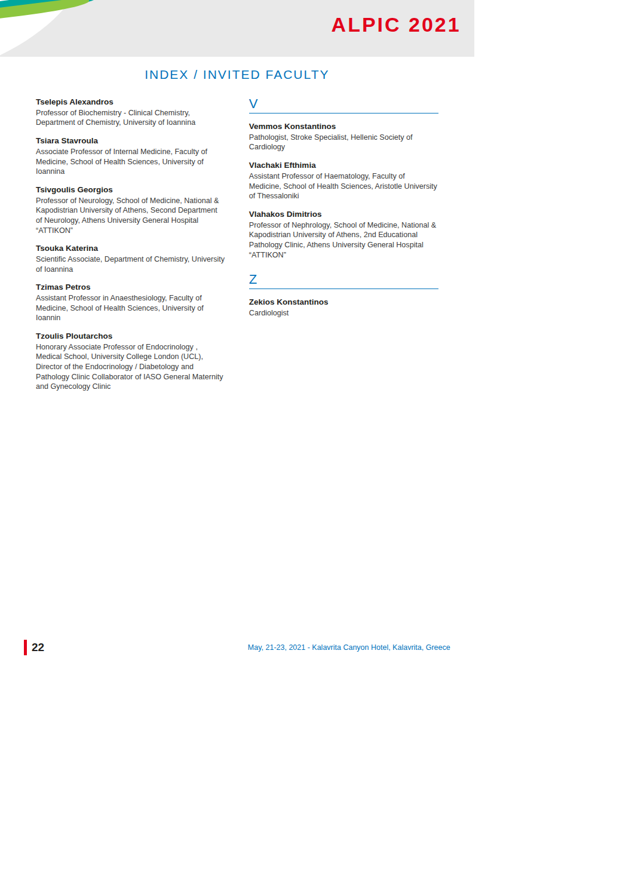ALPIC 2021
INDEX / INVITED FACULTY
Tselepis Alexandros
Professor of Biochemistry - Clinical Chemistry, Department of Chemistry, University of Ioannina
Tsiara Stavroula
Associate Professor of Internal Medicine, Faculty of Medicine, School of Health Sciences, University of Ioannina
Tsivgoulis Georgios
Professor of Neurology, School of Medicine, National & Kapodistrian University of Athens, Second Department of Neurology, Athens University General Hospital “ATTIKON”
Tsouka Katerina
Scientific Associate, Department of Chemistry, University of Ioannina
Tzimas Petros
Assistant Professor in Anaesthesiology, Faculty of Medicine, School of Health Sciences, University of Ioannin
Tzoulis Ploutarchos
Honorary Associate Professor of Endocrinology , Medical School, University College London (UCL), Director of the Endocrinology / Diabetology and Pathology Clinic Collaborator of IASO General Maternity and Gynecology Clinic
V
Vemmos Konstantinos
Pathologist, Stroke Specialist, Hellenic Society of Cardiology
Vlachaki Efthimia
Assistant Professor of Haematology, Faculty of Medicine, School of Health Sciences, Aristotle University of Thessaloniki
Vlahakos Dimitrios
Professor of Nephrology, School of Medicine, National & Kapodistrian University of Athens, 2nd Educational Pathology Clinic, Athens University General Hospital “ATTIKON”
Z
Zekios Konstantinos
Cardiologist
22
May, 21-23, 2021 - Kalavrita Canyon Hotel, Kalavrita, Greece